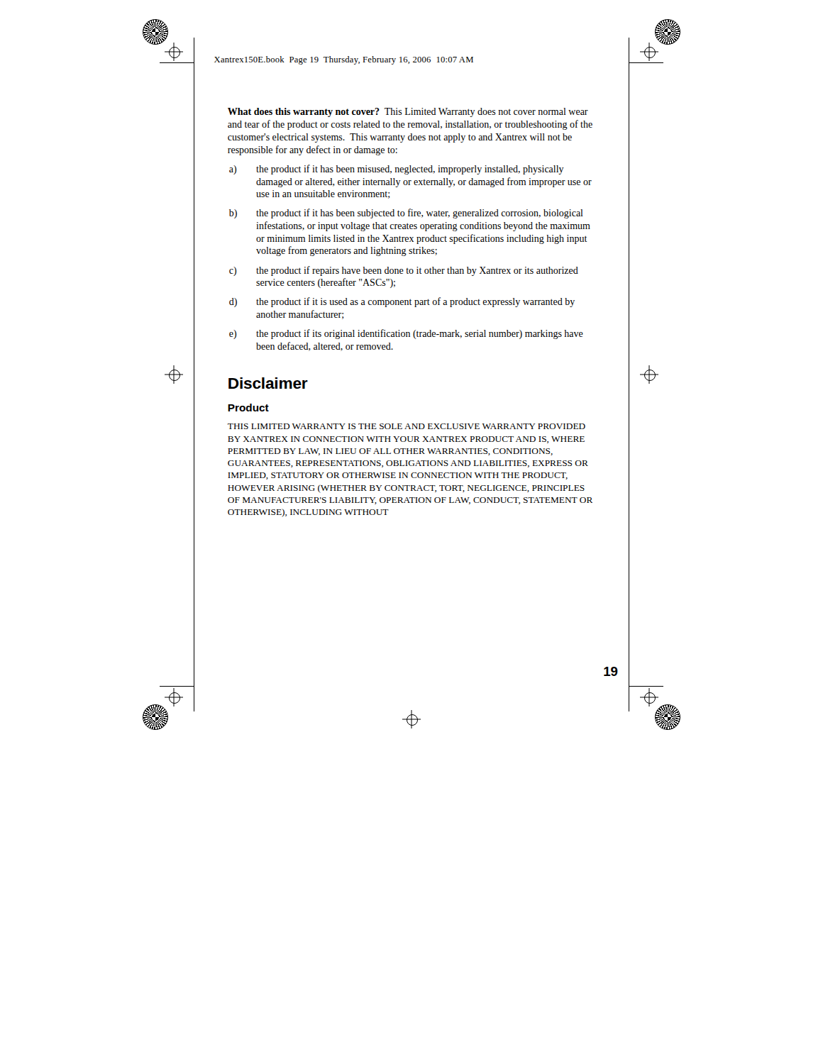Xantrex150E.book Page 19 Thursday, February 16, 2006 10:07 AM
What does this warranty not cover? This Limited Warranty does not cover normal wear and tear of the product or costs related to the removal, installation, or troubleshooting of the customer's electrical systems. This warranty does not apply to and Xantrex will not be responsible for any defect in or damage to:
a) the product if it has been misused, neglected, improperly installed, physically damaged or altered, either internally or externally, or damaged from improper use or use in an unsuitable environment;
b) the product if it has been subjected to fire, water, generalized corrosion, biological infestations, or input voltage that creates operating conditions beyond the maximum or minimum limits listed in the Xantrex product specifications including high input voltage from generators and lightning strikes;
c) the product if repairs have been done to it other than by Xantrex or its authorized service centers (hereafter "ASCs");
d) the product if it is used as a component part of a product expressly warranted by another manufacturer;
e) the product if its original identification (trade-mark, serial number) markings have been defaced, altered, or removed.
Disclaimer
Product
THIS LIMITED WARRANTY IS THE SOLE AND EXCLUSIVE WARRANTY PROVIDED BY XANTREX IN CONNECTION WITH YOUR XANTREX PRODUCT AND IS, WHERE PERMITTED BY LAW, IN LIEU OF ALL OTHER WARRANTIES, CONDITIONS, GUARANTEES, REPRESENTATIONS, OBLIGATIONS AND LIABILITIES, EXPRESS OR IMPLIED, STATUTORY OR OTHERWISE IN CONNECTION WITH THE PRODUCT, HOWEVER ARISING (WHETHER BY CONTRACT, TORT, NEGLIGENCE, PRINCIPLES OF MANUFACTURER'S LIABILITY, OPERATION OF LAW, CONDUCT, STATEMENT OR OTHERWISE), INCLUDING WITHOUT
19